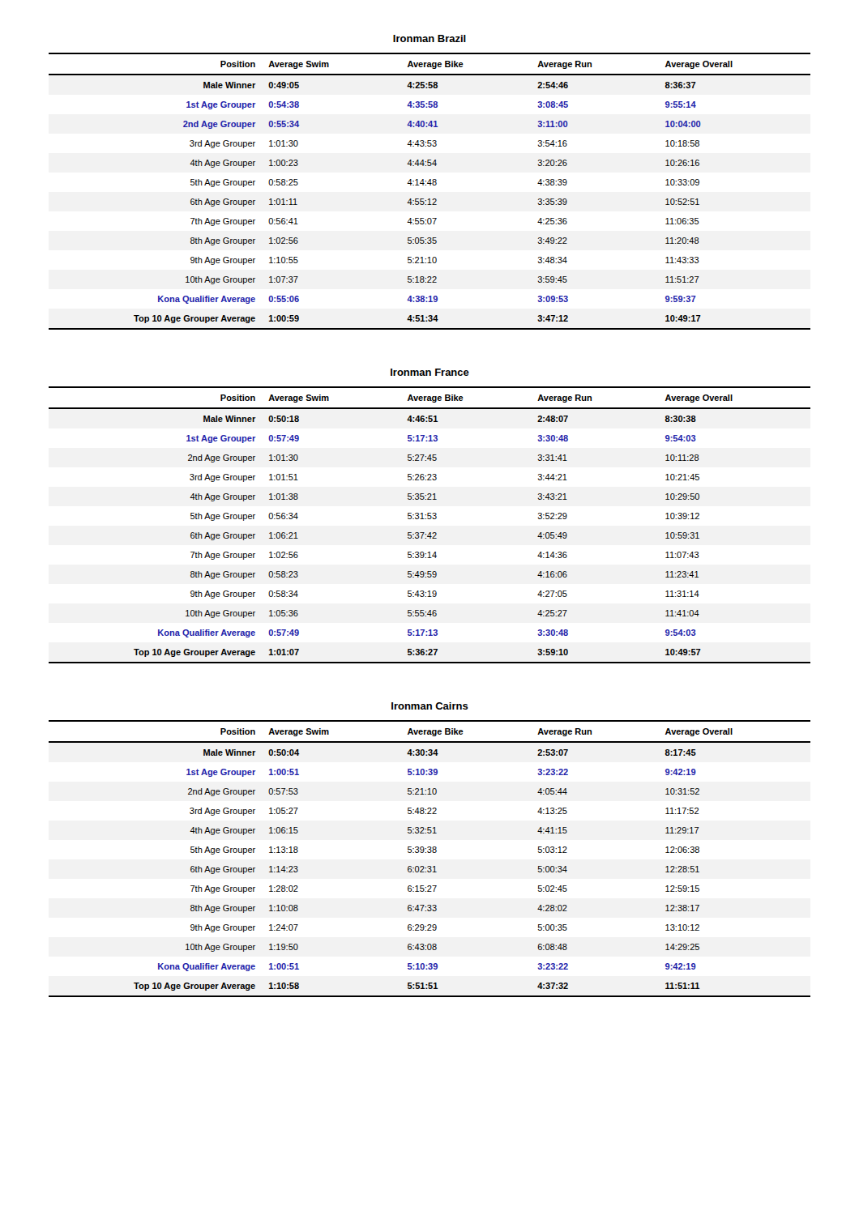Ironman Brazil
| Position | Average Swim | Average Bike | Average Run | Average Overall |
| --- | --- | --- | --- | --- |
| Male Winner | 0:49:05 | 4:25:58 | 2:54:46 | 8:36:37 |
| 1st Age Grouper | 0:54:38 | 4:35:58 | 3:08:45 | 9:55:14 |
| 2nd Age Grouper | 0:55:34 | 4:40:41 | 3:11:00 | 10:04:00 |
| 3rd Age Grouper | 1:01:30 | 4:43:53 | 3:54:16 | 10:18:58 |
| 4th Age Grouper | 1:00:23 | 4:44:54 | 3:20:26 | 10:26:16 |
| 5th Age Grouper | 0:58:25 | 4:14:48 | 4:38:39 | 10:33:09 |
| 6th Age Grouper | 1:01:11 | 4:55:12 | 3:35:39 | 10:52:51 |
| 7th Age Grouper | 0:56:41 | 4:55:07 | 4:25:36 | 11:06:35 |
| 8th Age Grouper | 1:02:56 | 5:05:35 | 3:49:22 | 11:20:48 |
| 9th Age Grouper | 1:10:55 | 5:21:10 | 3:48:34 | 11:43:33 |
| 10th Age Grouper | 1:07:37 | 5:18:22 | 3:59:45 | 11:51:27 |
| Kona Qualifier Average | 0:55:06 | 4:38:19 | 3:09:53 | 9:59:37 |
| Top 10 Age Grouper Average | 1:00:59 | 4:51:34 | 3:47:12 | 10:49:17 |
Ironman France
| Position | Average Swim | Average Bike | Average Run | Average Overall |
| --- | --- | --- | --- | --- |
| Male Winner | 0:50:18 | 4:46:51 | 2:48:07 | 8:30:38 |
| 1st Age Grouper | 0:57:49 | 5:17:13 | 3:30:48 | 9:54:03 |
| 2nd Age Grouper | 1:01:30 | 5:27:45 | 3:31:41 | 10:11:28 |
| 3rd Age Grouper | 1:01:51 | 5:26:23 | 3:44:21 | 10:21:45 |
| 4th Age Grouper | 1:01:38 | 5:35:21 | 3:43:21 | 10:29:50 |
| 5th Age Grouper | 0:56:34 | 5:31:53 | 3:52:29 | 10:39:12 |
| 6th Age Grouper | 1:06:21 | 5:37:42 | 4:05:49 | 10:59:31 |
| 7th Age Grouper | 1:02:56 | 5:39:14 | 4:14:36 | 11:07:43 |
| 8th Age Grouper | 0:58:23 | 5:49:59 | 4:16:06 | 11:23:41 |
| 9th Age Grouper | 0:58:34 | 5:43:19 | 4:27:05 | 11:31:14 |
| 10th Age Grouper | 1:05:36 | 5:55:46 | 4:25:27 | 11:41:04 |
| Kona Qualifier Average | 0:57:49 | 5:17:13 | 3:30:48 | 9:54:03 |
| Top 10 Age Grouper Average | 1:01:07 | 5:36:27 | 3:59:10 | 10:49:57 |
Ironman Cairns
| Position | Average Swim | Average Bike | Average Run | Average Overall |
| --- | --- | --- | --- | --- |
| Male Winner | 0:50:04 | 4:30:34 | 2:53:07 | 8:17:45 |
| 1st Age Grouper | 1:00:51 | 5:10:39 | 3:23:22 | 9:42:19 |
| 2nd Age Grouper | 0:57:53 | 5:21:10 | 4:05:44 | 10:31:52 |
| 3rd Age Grouper | 1:05:27 | 5:48:22 | 4:13:25 | 11:17:52 |
| 4th Age Grouper | 1:06:15 | 5:32:51 | 4:41:15 | 11:29:17 |
| 5th Age Grouper | 1:13:18 | 5:39:38 | 5:03:12 | 12:06:38 |
| 6th Age Grouper | 1:14:23 | 6:02:31 | 5:00:34 | 12:28:51 |
| 7th Age Grouper | 1:28:02 | 6:15:27 | 5:02:45 | 12:59:15 |
| 8th Age Grouper | 1:10:08 | 6:47:33 | 4:28:02 | 12:38:17 |
| 9th Age Grouper | 1:24:07 | 6:29:29 | 5:00:35 | 13:10:12 |
| 10th Age Grouper | 1:19:50 | 6:43:08 | 6:08:48 | 14:29:25 |
| Kona Qualifier Average | 1:00:51 | 5:10:39 | 3:23:22 | 9:42:19 |
| Top 10 Age Grouper Average | 1:10:58 | 5:51:51 | 4:37:32 | 11:51:11 |